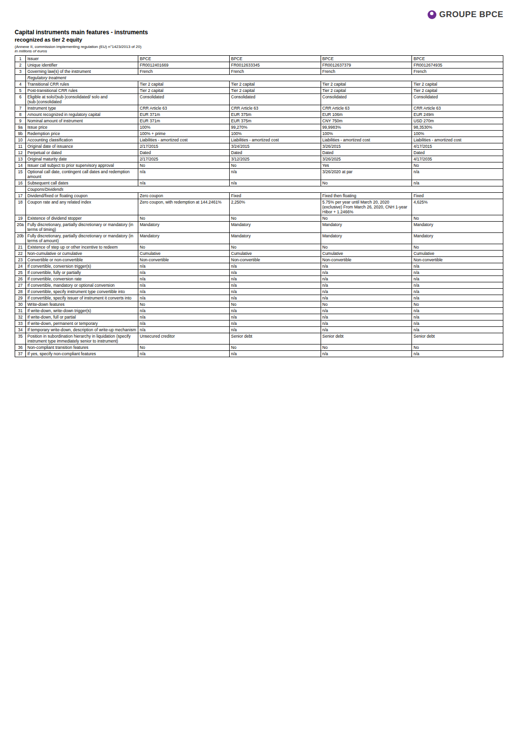GROUPE BPCE
Capital instruments main features - instruments
recognized as tier 2 equity
(Annexe II, commission implementing regulation (EU) n°1423/2013 of 20)
in millions of euros
| 1 | Issuer | BPCE | BPCE | BPCE | BPCE |
| 2 | Unique identifier | FR0012401669 | FR0012633345 | FR0012637379 | FR0012674935 |
| 3 | Governing law(s) of the instrument | French | French | French | French |
| | Regulatory treatment | | | | |
| 4 | Transitional CRR rules | Tier 2 capital | Tier 2 capital | Tier 2 capital | Tier 2 capital |
| 5 | Post-transitional CRR rules | Tier 2 capital | Tier 2 capital | Tier 2 capital | Tier 2 capital |
| 6 | Eligible at solo/(sub-)consolidated/ solo and (sub-)consolidated | Consolidated | Consolidated | Consolidated | Consolidated |
| 7 | Instrument type | CRR Article 63 | CRR Article 63 | CRR Article 63 | CRR Article 63 |
| 8 | Amount recognized in regulatory capital | EUR 371m | EUR 375m | EUR 106m | EUR 249m |
| 9 | Nominal amount of instrument | EUR 371m | EUR 375m | CNY 750m | USD 270m |
| 9a | Issue price | 100% | 99,270% | 99,9983% | 98,3530% |
| 9b | Redemption price | 100% + prime | 100% | 100% | 100% |
| 10 | Accounting classification | Liabilities - amortized cost | Liabilities - amortized cost | Liabilities - amortized cost | Liabilities - amortized cost |
| 11 | Original date of issuance | 2/17/2015 | 3/24/2015 | 3/26/2015 | 4/17/2015 |
| 12 | Perpetual or dated | Dated | Dated | Dated | Dated |
| 13 | Original maturity date | 2/17/2025 | 3/12/2025 | 3/26/2025 | 4/17/2035 |
| 14 | Issuer call subject to prior supervisory approval | No | No | Yes | No |
| 15 | Optional call date, contingent call dates and redemption amount | n/a | n/a | 3/26/2020 at par | n/a |
| 16 | Subsequent call dates | n/a | n/a | No | n/a |
| | Coupons/Dividends | | | | |
| 17 | Dividend/fixed or floating coupon | Zero coupon | Fixed | Fixed then floating | Fixed |
| 18 | Coupon rate and any related index | Zero coupon, with redemption at 144.2461% | 2,250% | 5.75% per year until March 20, 2020 (exclusive) From March 26, 2020, CNH 1-year Hibor + 1.2466% | 4,625% |
| 19 | Existence of dividend stopper | No | No | No | No |
| 20a | Fully discretionary, partially discretionary or mandatory (in terms of timing) | Mandatory | Mandatory | Mandatory | Mandatory |
| 20b | Fully discretionary, partially discretionary or mandatory (in terms of amount) | Mandatory | Mandatory | Mandatory | Mandatory |
| 21 | Existence of step up or other incentive to redeem | No | No | No | No |
| 22 | Non-cumulative or cumulative | Cumulative | Cumulative | Cumulative | Cumulative |
| 23 | Convertible or non-convertible | Non-convertible | Non-convertible | Non-convertible | Non-convertible |
| 24 | If convertible, conversion trigger(s) | n/a | n/a | n/a | n/a |
| 25 | If convertible, fully or partially | n/a | n/a | n/a | n/a |
| 26 | If convertible, conversion rate | n/a | n/a | n/a | n/a |
| 27 | If convertible, mandatory or optional conversion | n/a | n/a | n/a | n/a |
| 28 | If convertible, specify instrument type convertible into | n/a | n/a | n/a | n/a |
| 29 | If convertible, specify issuer of instrument it converts into | n/a | n/a | n/a | n/a |
| 30 | Write-down features | No | No | No | No |
| 31 | If write-down, write-down trigger(s) | n/a | n/a | n/a | n/a |
| 32 | If write-down, full or partial | n/a | n/a | n/a | n/a |
| 33 | If write-down, permanent or temporary | n/a | n/a | n/a | n/a |
| 34 | If temporary write-down, description of write-up mechanism | n/a | n/a | n/a | n/a |
| 35 | Position in subordination hierarchy in liquidation (specify instrument type immediately senior to instrument) | Unsecured creditor | Senior debt | Senior debt | Senior debt |
| 36 | Non-compliant transition features | No | No | No | No |
| 37 | If yes, specify non-compliant features | n/a | n/a | n/a | n/a |